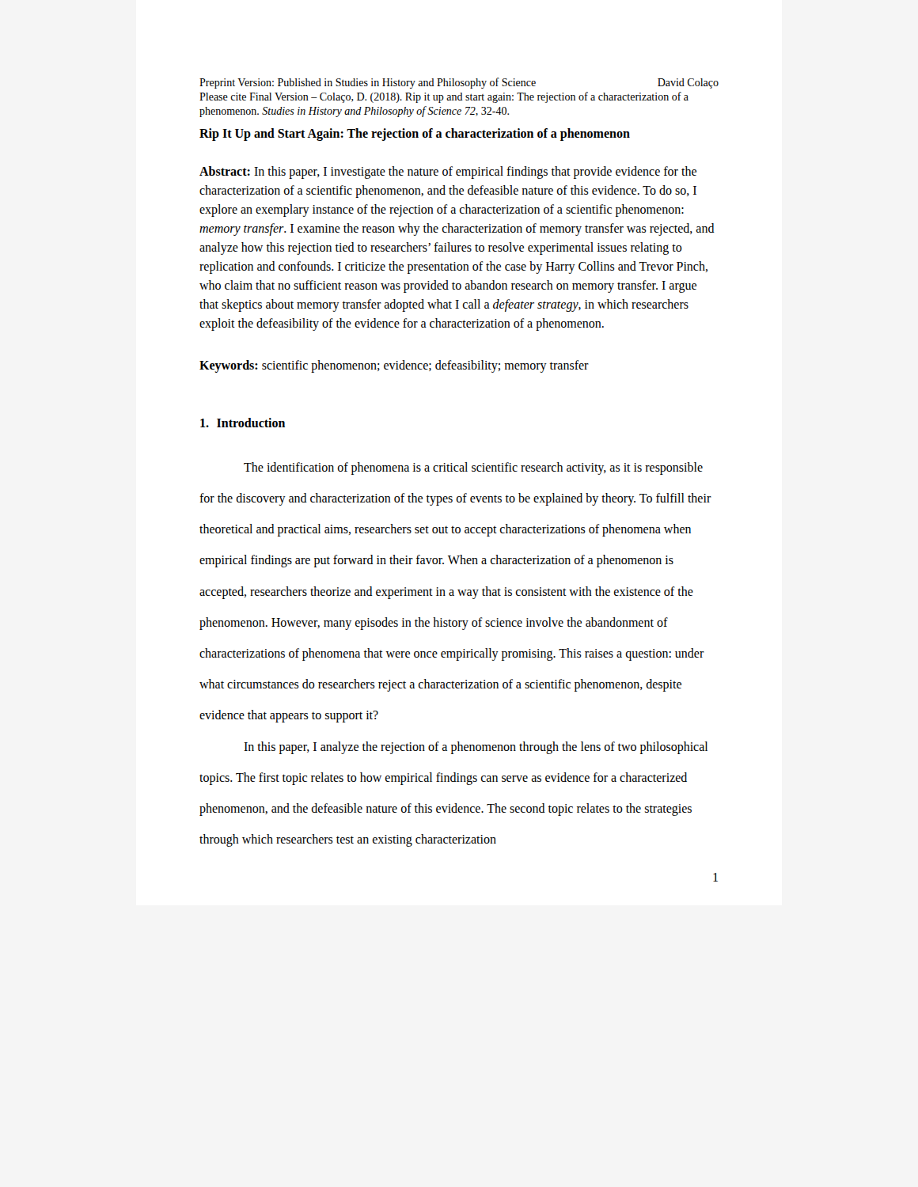Preprint Version: Published in Studies in History and Philosophy of Science David Colaço
Please cite Final Version – Colaço, D. (2018). Rip it up and start again: The rejection of a characterization of a phenomenon. Studies in History and Philosophy of Science 72, 32-40.
Rip It Up and Start Again: The rejection of a characterization of a phenomenon
Abstract: In this paper, I investigate the nature of empirical findings that provide evidence for the characterization of a scientific phenomenon, and the defeasible nature of this evidence. To do so, I explore an exemplary instance of the rejection of a characterization of a scientific phenomenon: memory transfer. I examine the reason why the characterization of memory transfer was rejected, and analyze how this rejection tied to researchers’ failures to resolve experimental issues relating to replication and confounds. I criticize the presentation of the case by Harry Collins and Trevor Pinch, who claim that no sufficient reason was provided to abandon research on memory transfer. I argue that skeptics about memory transfer adopted what I call a defeater strategy, in which researchers exploit the defeasibility of the evidence for a characterization of a phenomenon.
Keywords: scientific phenomenon; evidence; defeasibility; memory transfer
1. Introduction
The identification of phenomena is a critical scientific research activity, as it is responsible for the discovery and characterization of the types of events to be explained by theory. To fulfill their theoretical and practical aims, researchers set out to accept characterizations of phenomena when empirical findings are put forward in their favor. When a characterization of a phenomenon is accepted, researchers theorize and experiment in a way that is consistent with the existence of the phenomenon. However, many episodes in the history of science involve the abandonment of characterizations of phenomena that were once empirically promising. This raises a question: under what circumstances do researchers reject a characterization of a scientific phenomenon, despite evidence that appears to support it?
In this paper, I analyze the rejection of a phenomenon through the lens of two philosophical topics. The first topic relates to how empirical findings can serve as evidence for a characterized phenomenon, and the defeasible nature of this evidence. The second topic relates to the strategies through which researchers test an existing characterization
1